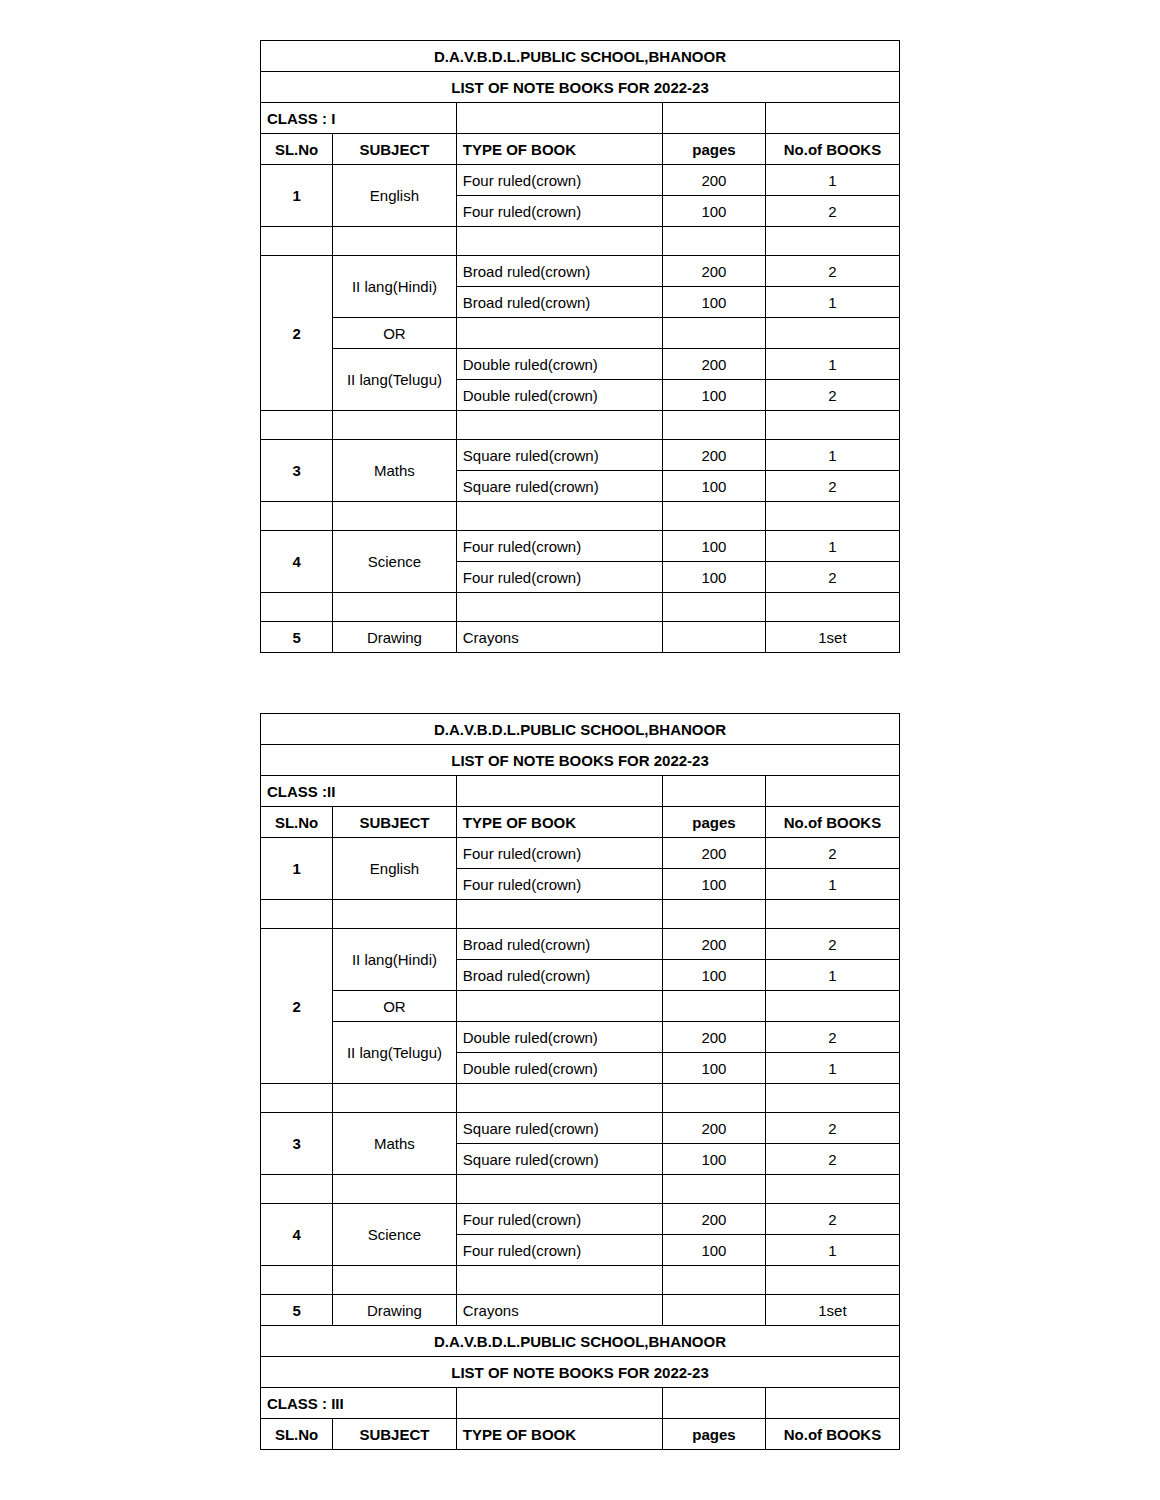| D.A.V.B.D.L.PUBLIC SCHOOL,BHANOOR |
| LIST OF NOTE BOOKS FOR 2022-23 |
| CLASS : I | | | |
| SL.No | SUBJECT | TYPE OF BOOK | pages | No.of BOOKS |
| 1 | English | Four ruled(crown) | 200 | 1 |
| Four ruled(crown) | 100 | 2 |
| 2 | II lang(Hindi) | Broad ruled(crown) | 200 | 2 |
| Broad ruled(crown) | 100 | 1 |
| OR | | | |
| II lang(Telugu) | Double ruled(crown) | 200 | 1 |
| Double ruled(crown) | 100 | 2 |
| 3 | Maths | Square ruled(crown) | 200 | 1 |
| Square ruled(crown) | 100 | 2 |
| 4 | Science | Four ruled(crown) | 100 | 1 |
| Four ruled(crown) | 100 | 2 |
| 5 | Drawing | Crayons | | 1set |
| D.A.V.B.D.L.PUBLIC SCHOOL,BHANOOR |
| LIST OF NOTE BOOKS FOR 2022-23 |
| CLASS :II | | | |
| SL.No | SUBJECT | TYPE OF BOOK | pages | No.of BOOKS |
| 1 | English | Four ruled(crown) | 200 | 2 |
| Four ruled(crown) | 100 | 1 |
| 2 | II lang(Hindi) | Broad ruled(crown) | 200 | 2 |
| Broad ruled(crown) | 100 | 1 |
| OR | | | |
| II lang(Telugu) | Double ruled(crown) | 200 | 2 |
| Double ruled(crown) | 100 | 1 |
| 3 | Maths | Square ruled(crown) | 200 | 2 |
| Square ruled(crown) | 100 | 2 |
| 4 | Science | Four ruled(crown) | 200 | 2 |
| Four ruled(crown) | 100 | 1 |
| 5 | Drawing | Crayons | | 1set |
| D.A.V.B.D.L.PUBLIC SCHOOL,BHANOOR |
| LIST OF NOTE BOOKS FOR 2022-23 |
| CLASS : III | | | |
| SL.No | SUBJECT | TYPE OF BOOK | pages | No.of BOOKS |